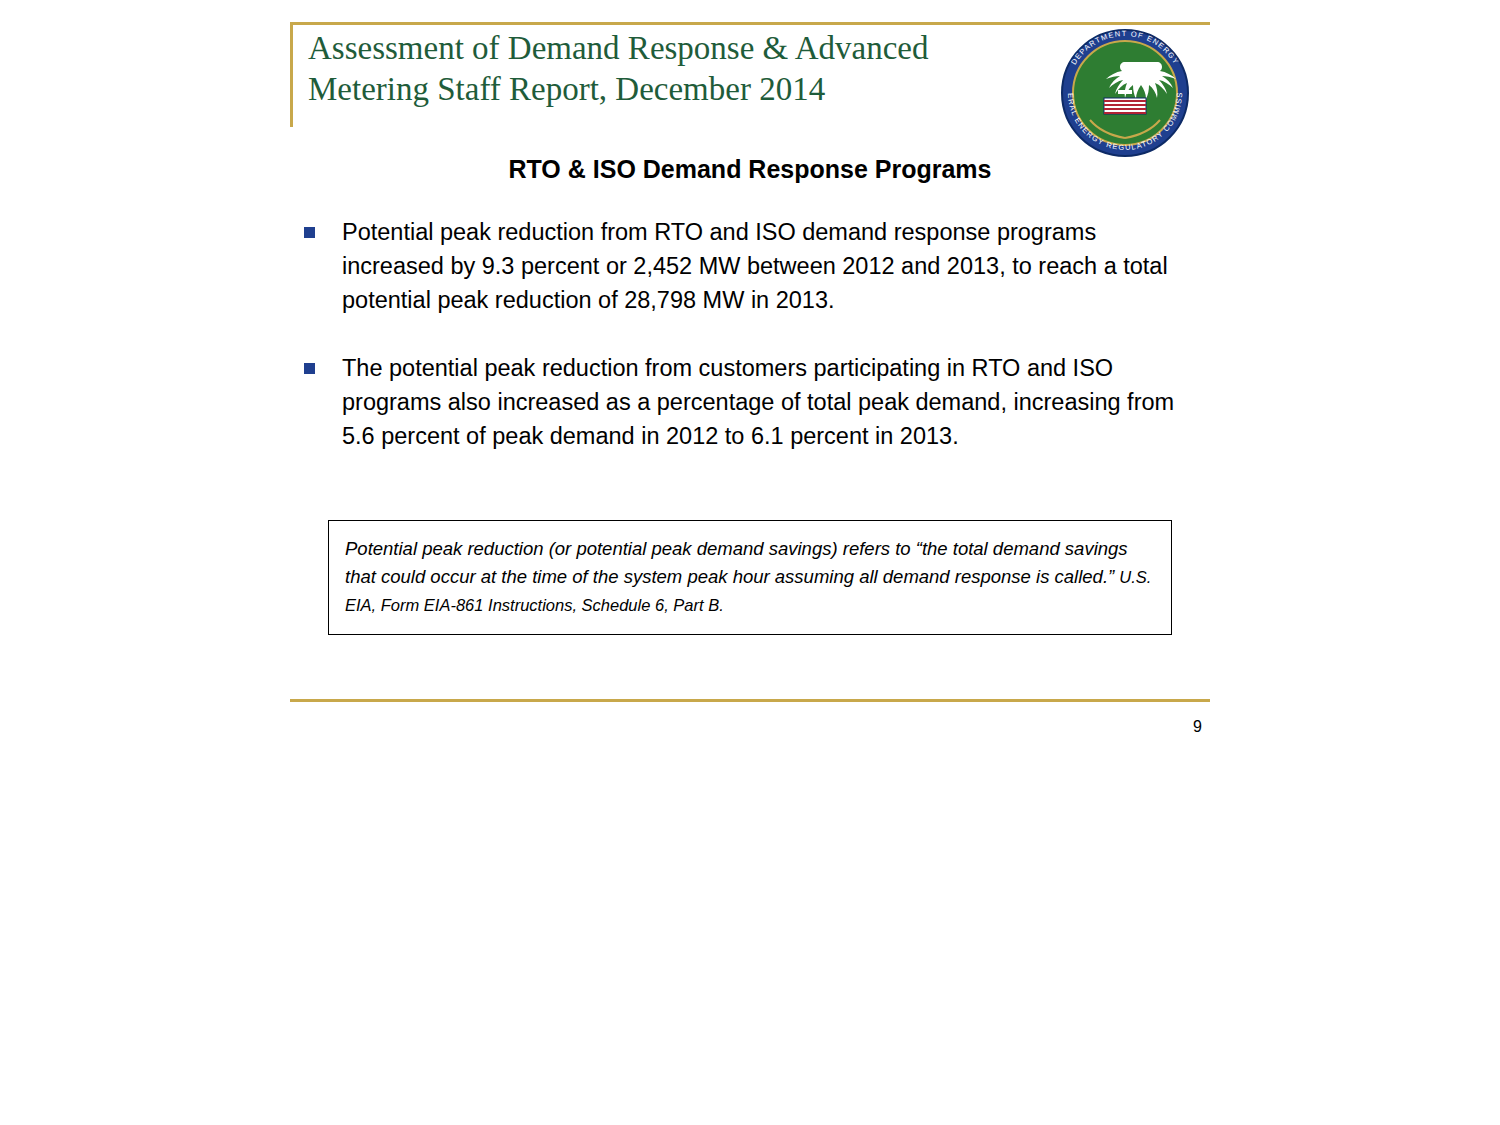Assessment of Demand Response & Advanced Metering Staff Report, December 2014
DEPARTMENT OF ENERGY FEDERAL ENERGY REGULATORY COMMISSION
RTO & ISO Demand Response Programs
Potential peak reduction from RTO and ISO demand response programs increased by 9.3 percent or 2,452 MW between 2012 and 2013, to reach a total potential peak reduction of 28,798 MW in 2013.
The potential peak reduction from customers participating in RTO and ISO programs also increased as a percentage of total peak demand, increasing from 5.6 percent of peak demand in 2012 to 6.1 percent in 2013.
Potential peak reduction (or potential peak demand savings) refers to “the total demand savings that could occur at the time of the system peak hour assuming all demand response is called.” U.S. EIA, Form EIA-861 Instructions, Schedule 6, Part B.
9